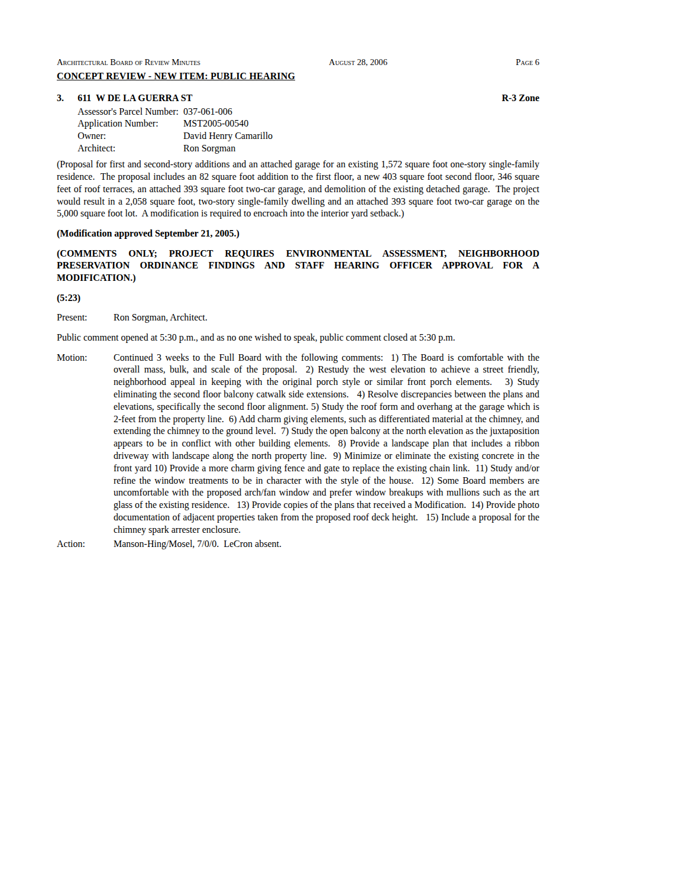Architectural Board of Review Minutes
August 28, 2006
Page 6
CONCEPT REVIEW - NEW ITEM: PUBLIC HEARING
3.
611 W DE LA GUERRA ST
R-3 Zone
| Assessor's Parcel Number: | 037-061-006 |
| Application Number: | MST2005-00540 |
| Owner: | David Henry Camarillo |
| Architect: | Ron Sorgman |
(Proposal for first and second-story additions and an attached garage for an existing 1,572 square foot one-story single-family residence. The proposal includes an 82 square foot addition to the first floor, a new 403 square foot second floor, 346 square feet of roof terraces, an attached 393 square foot two-car garage, and demolition of the existing detached garage. The project would result in a 2,058 square foot, two-story single-family dwelling and an attached 393 square foot two-car garage on the 5,000 square foot lot. A modification is required to encroach into the interior yard setback.)
(Modification approved September 21, 2005.)
(COMMENTS ONLY; PROJECT REQUIRES ENVIRONMENTAL ASSESSMENT, NEIGHBORHOOD PRESERVATION ORDINANCE FINDINGS AND STAFF HEARING OFFICER APPROVAL FOR A MODIFICATION.)
(5:23)
Present:
Ron Sorgman, Architect.
Public comment opened at 5:30 p.m., and as no one wished to speak, public comment closed at 5:30 p.m.
Motion:
Continued 3 weeks to the Full Board with the following comments: 1) The Board is comfortable with the overall mass, bulk, and scale of the proposal. 2) Restudy the west elevation to achieve a street friendly, neighborhood appeal in keeping with the original porch style or similar front porch elements. 3) Study eliminating the second floor balcony catwalk side extensions. 4) Resolve discrepancies between the plans and elevations, specifically the second floor alignment. 5) Study the roof form and overhang at the garage which is 2-feet from the property line. 6) Add charm giving elements, such as differentiated material at the chimney, and extending the chimney to the ground level. 7) Study the open balcony at the north elevation as the juxtaposition appears to be in conflict with other building elements. 8) Provide a landscape plan that includes a ribbon driveway with landscape along the north property line. 9) Minimize or eliminate the existing concrete in the front yard 10) Provide a more charm giving fence and gate to replace the existing chain link. 11) Study and/or refine the window treatments to be in character with the style of the house. 12) Some Board members are uncomfortable with the proposed arch/fan window and prefer window breakups with mullions such as the art glass of the existing residence. 13) Provide copies of the plans that received a Modification. 14) Provide photo documentation of adjacent properties taken from the proposed roof deck height. 15) Include a proposal for the chimney spark arrester enclosure.
Action:
Manson-Hing/Mosel, 7/0/0. LeCron absent.